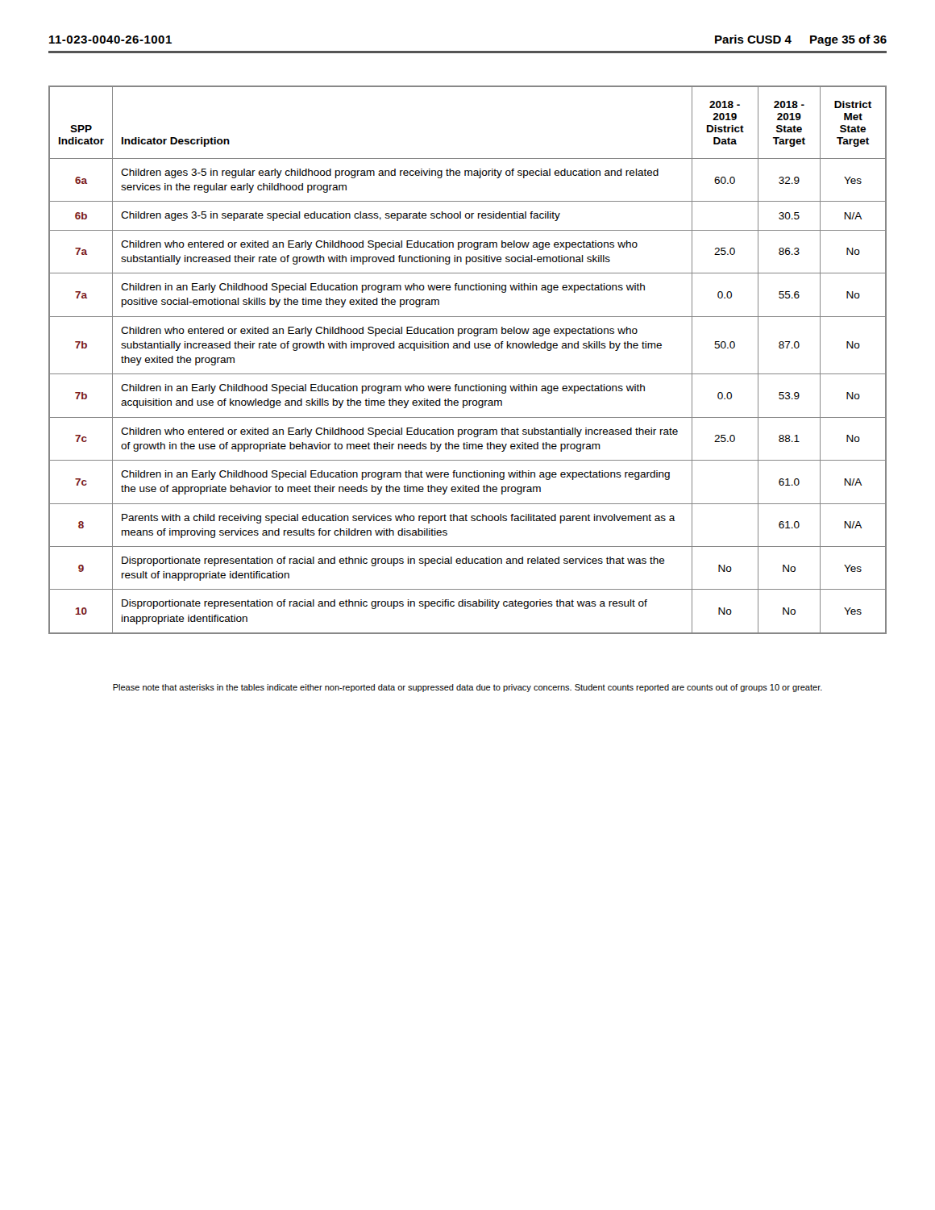11-023-0040-26-1001
Paris CUSD 4 Page 35 of 36
| SPP Indicator | Indicator Description | 2018 - 2019 District Data | 2018 - 2019 State Target | District Met State Target |
| --- | --- | --- | --- | --- |
| 6a | Children ages 3-5 in regular early childhood program and receiving the majority of special education and related services in the regular early childhood program | 60.0 | 32.9 | Yes |
| 6b | Children ages 3-5 in separate special education class, separate school or residential facility | | 30.5 | N/A |
| 7a | Children who entered or exited an Early Childhood Special Education program below age expectations who substantially increased their rate of growth with improved functioning in positive social-emotional skills | 25.0 | 86.3 | No |
| 7a | Children in an Early Childhood Special Education program who were functioning within age expectations with positive social-emotional skills by the time they exited the program | 0.0 | 55.6 | No |
| 7b | Children who entered or exited an Early Childhood Special Education program below age expectations who substantially increased their rate of growth with improved acquisition and use of knowledge and skills by the time they exited the program | 50.0 | 87.0 | No |
| 7b | Children in an Early Childhood Special Education program who were functioning within age expectations with acquisition and use of knowledge and skills by the time they exited the program | 0.0 | 53.9 | No |
| 7c | Children who entered or exited an Early Childhood Special Education program that substantially increased their rate of growth in the use of appropriate behavior to meet their needs by the time they exited the program | 25.0 | 88.1 | No |
| 7c | Children in an Early Childhood Special Education program that were functioning within age expectations regarding the use of appropriate behavior to meet their needs by the time they exited the program | | 61.0 | N/A |
| 8 | Parents with a child receiving special education services who report that schools facilitated parent involvement as a means of improving services and results for children with disabilities | | 61.0 | N/A |
| 9 | Disproportionate representation of racial and ethnic groups in special education and related services that was the result of inappropriate identification | No | No | Yes |
| 10 | Disproportionate representation of racial and ethnic groups in specific disability categories that was a result of inappropriate identification | No | No | Yes |
Please note that asterisks in the tables indicate either non-reported data or suppressed data due to privacy concerns. Student counts reported are counts out of groups 10 or greater.